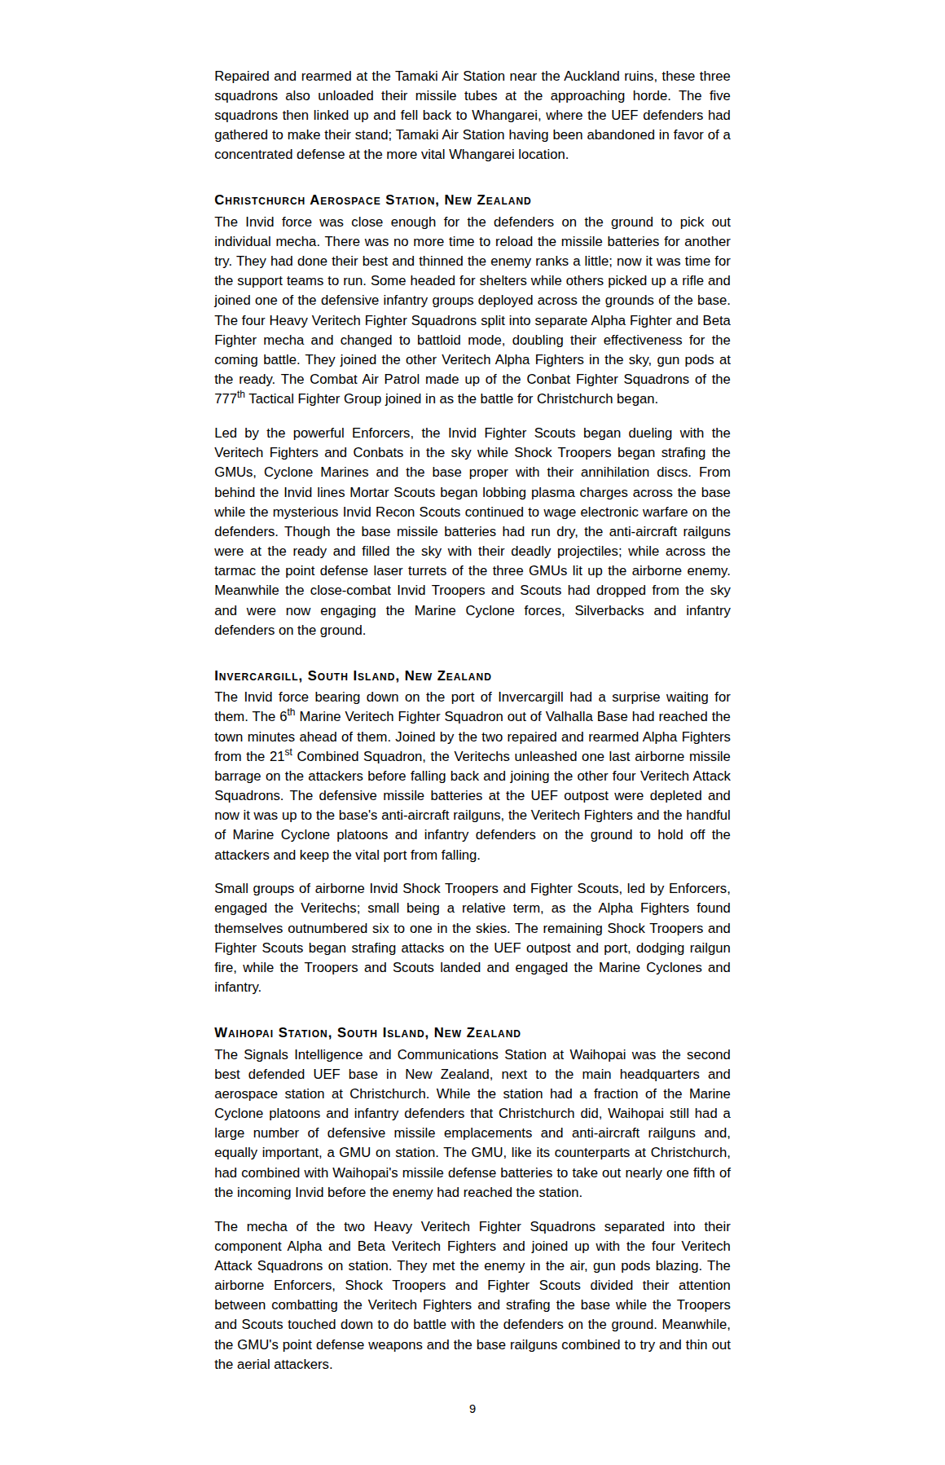Repaired and rearmed at the Tamaki Air Station near the Auckland ruins, these three squadrons also unloaded their missile tubes at the approaching horde. The five squadrons then linked up and fell back to Whangarei, where the UEF defenders had gathered to make their stand; Tamaki Air Station having been abandoned in favor of a concentrated defense at the more vital Whangarei location.
Christchurch Aerospace Station, New Zealand
The Invid force was close enough for the defenders on the ground to pick out individual mecha. There was no more time to reload the missile batteries for another try. They had done their best and thinned the enemy ranks a little; now it was time for the support teams to run. Some headed for shelters while others picked up a rifle and joined one of the defensive infantry groups deployed across the grounds of the base. The four Heavy Veritech Fighter Squadrons split into separate Alpha Fighter and Beta Fighter mecha and changed to battloid mode, doubling their effectiveness for the coming battle. They joined the other Veritech Alpha Fighters in the sky, gun pods at the ready. The Combat Air Patrol made up of the Conbat Fighter Squadrons of the 777th Tactical Fighter Group joined in as the battle for Christchurch began.
Led by the powerful Enforcers, the Invid Fighter Scouts began dueling with the Veritech Fighters and Conbats in the sky while Shock Troopers began strafing the GMUs, Cyclone Marines and the base proper with their annihilation discs. From behind the Invid lines Mortar Scouts began lobbing plasma charges across the base while the mysterious Invid Recon Scouts continued to wage electronic warfare on the defenders. Though the base missile batteries had run dry, the anti-aircraft railguns were at the ready and filled the sky with their deadly projectiles; while across the tarmac the point defense laser turrets of the three GMUs lit up the airborne enemy. Meanwhile the close-combat Invid Troopers and Scouts had dropped from the sky and were now engaging the Marine Cyclone forces, Silverbacks and infantry defenders on the ground.
Invercargill, South Island, New Zealand
The Invid force bearing down on the port of Invercargill had a surprise waiting for them. The 6th Marine Veritech Fighter Squadron out of Valhalla Base had reached the town minutes ahead of them. Joined by the two repaired and rearmed Alpha Fighters from the 21st Combined Squadron, the Veritechs unleashed one last airborne missile barrage on the attackers before falling back and joining the other four Veritech Attack Squadrons. The defensive missile batteries at the UEF outpost were depleted and now it was up to the base's anti-aircraft railguns, the Veritech Fighters and the handful of Marine Cyclone platoons and infantry defenders on the ground to hold off the attackers and keep the vital port from falling.
Small groups of airborne Invid Shock Troopers and Fighter Scouts, led by Enforcers, engaged the Veritechs; small being a relative term, as the Alpha Fighters found themselves outnumbered six to one in the skies. The remaining Shock Troopers and Fighter Scouts began strafing attacks on the UEF outpost and port, dodging railgun fire, while the Troopers and Scouts landed and engaged the Marine Cyclones and infantry.
Waihopai Station, South Island, New Zealand
The Signals Intelligence and Communications Station at Waihopai was the second best defended UEF base in New Zealand, next to the main headquarters and aerospace station at Christchurch. While the station had a fraction of the Marine Cyclone platoons and infantry defenders that Christchurch did, Waihopai still had a large number of defensive missile emplacements and anti-aircraft railguns and, equally important, a GMU on station. The GMU, like its counterparts at Christchurch, had combined with Waihopai's missile defense batteries to take out nearly one fifth of the incoming Invid before the enemy had reached the station.
The mecha of the two Heavy Veritech Fighter Squadrons separated into their component Alpha and Beta Veritech Fighters and joined up with the four Veritech Attack Squadrons on station. They met the enemy in the air, gun pods blazing. The airborne Enforcers, Shock Troopers and Fighter Scouts divided their attention between combatting the Veritech Fighters and strafing the base while the Troopers and Scouts touched down to do battle with the defenders on the ground. Meanwhile, the GMU's point defense weapons and the base railguns combined to try and thin out the aerial attackers.
9